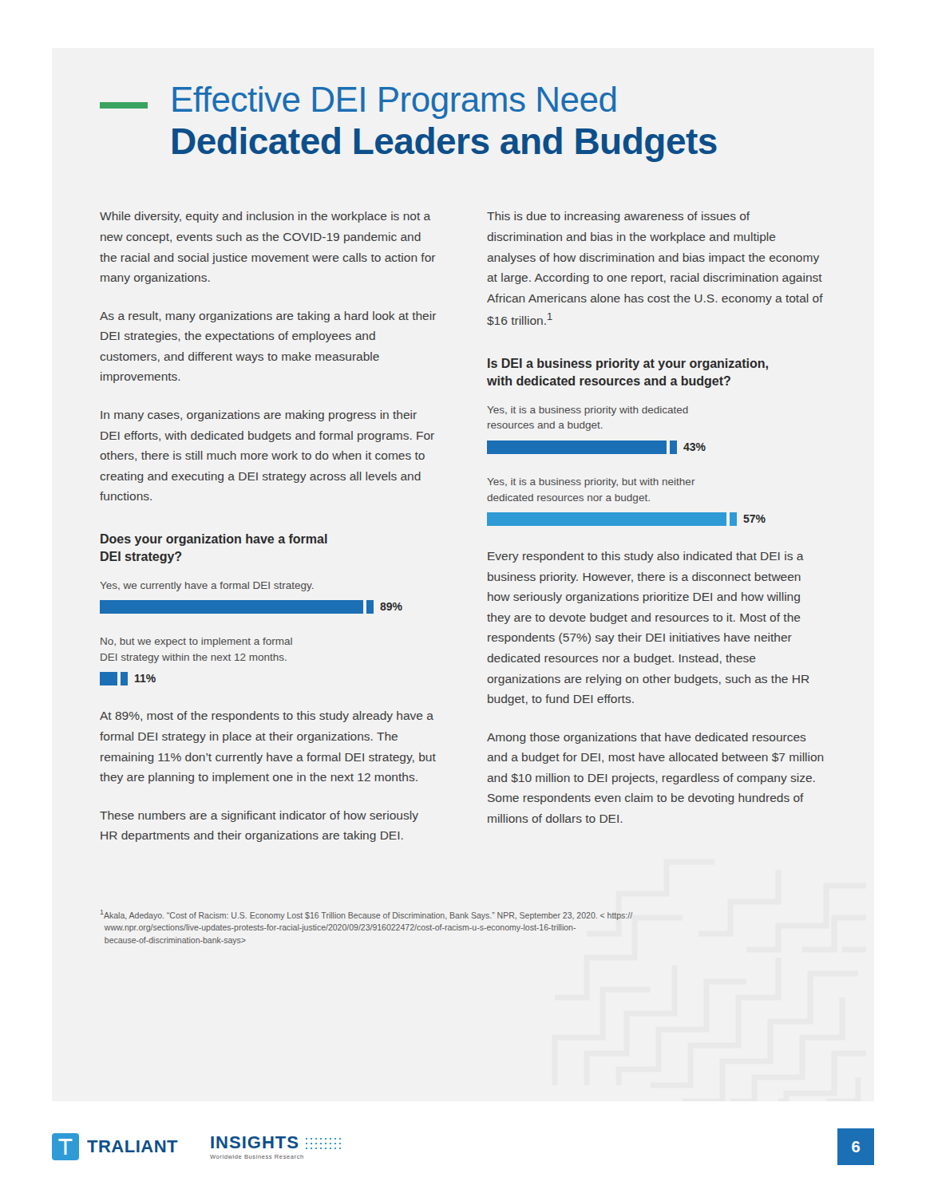Effective DEI Programs Need Dedicated Leaders and Budgets
While diversity, equity and inclusion in the workplace is not a new concept, events such as the COVID-19 pandemic and the racial and social justice movement were calls to action for many organizations.
As a result, many organizations are taking a hard look at their DEI strategies, the expectations of employees and customers, and different ways to make measurable improvements.
In many cases, organizations are making progress in their DEI efforts, with dedicated budgets and formal programs. For others, there is still much more work to do when it comes to creating and executing a DEI strategy across all levels and functions.
Does your organization have a formal
DEI strategy?
Yes, we currently have a formal DEI strategy.
89%
No, but we expect to implement a formal
DEI strategy within the next 12 months.
11%
At 89%, most of the respondents to this study already have a formal DEI strategy in place at their organizations. The remaining 11% don’t currently have a formal DEI strategy, but they are planning to implement one in the next 12 months.
These numbers are a significant indicator of how seriously HR departments and their organizations are taking DEI.
This is due to increasing awareness of issues of discrimination and bias in the workplace and multiple analyses of how discrimination and bias impact the economy at large. According to one report, racial discrimination against African Americans alone has cost the U.S. economy a total of $16 trillion.1
Is DEI a business priority at your organization,
with dedicated resources and a budget?
Yes, it is a business priority with dedicated
resources and a budget.
43%
Yes, it is a business priority, but with neither
dedicated resources nor a budget.
57%
Every respondent to this study also indicated that DEI is a business priority. However, there is a disconnect between how seriously organizations prioritize DEI and how willing they are to devote budget and resources to it. Most of the respondents (57%) say their DEI initiatives have neither dedicated resources nor a budget. Instead, these organizations are relying on other budgets, such as the HR budget, to fund DEI efforts.
Among those organizations that have dedicated resources and a budget for DEI, most have allocated between $7 million and $10 million to DEI projects, regardless of company size. Some respondents even claim to be devoting hundreds of millions of dollars to DEI.
1Akala, Adedayo. “Cost of Racism: U.S. Economy Lost $16 Trillion Because of Discrimination, Bank Says.” NPR, September 23, 2020. < https://
www.npr.org/sections/live-updates-protests-for-racial-justice/2020/09/23/916022472/cost-of-racism-u-s-economy-lost-16-trillion-
because-of-discrimination-bank-says>
TRALIANT
INSIGHTS
Worldwide Business Research
6